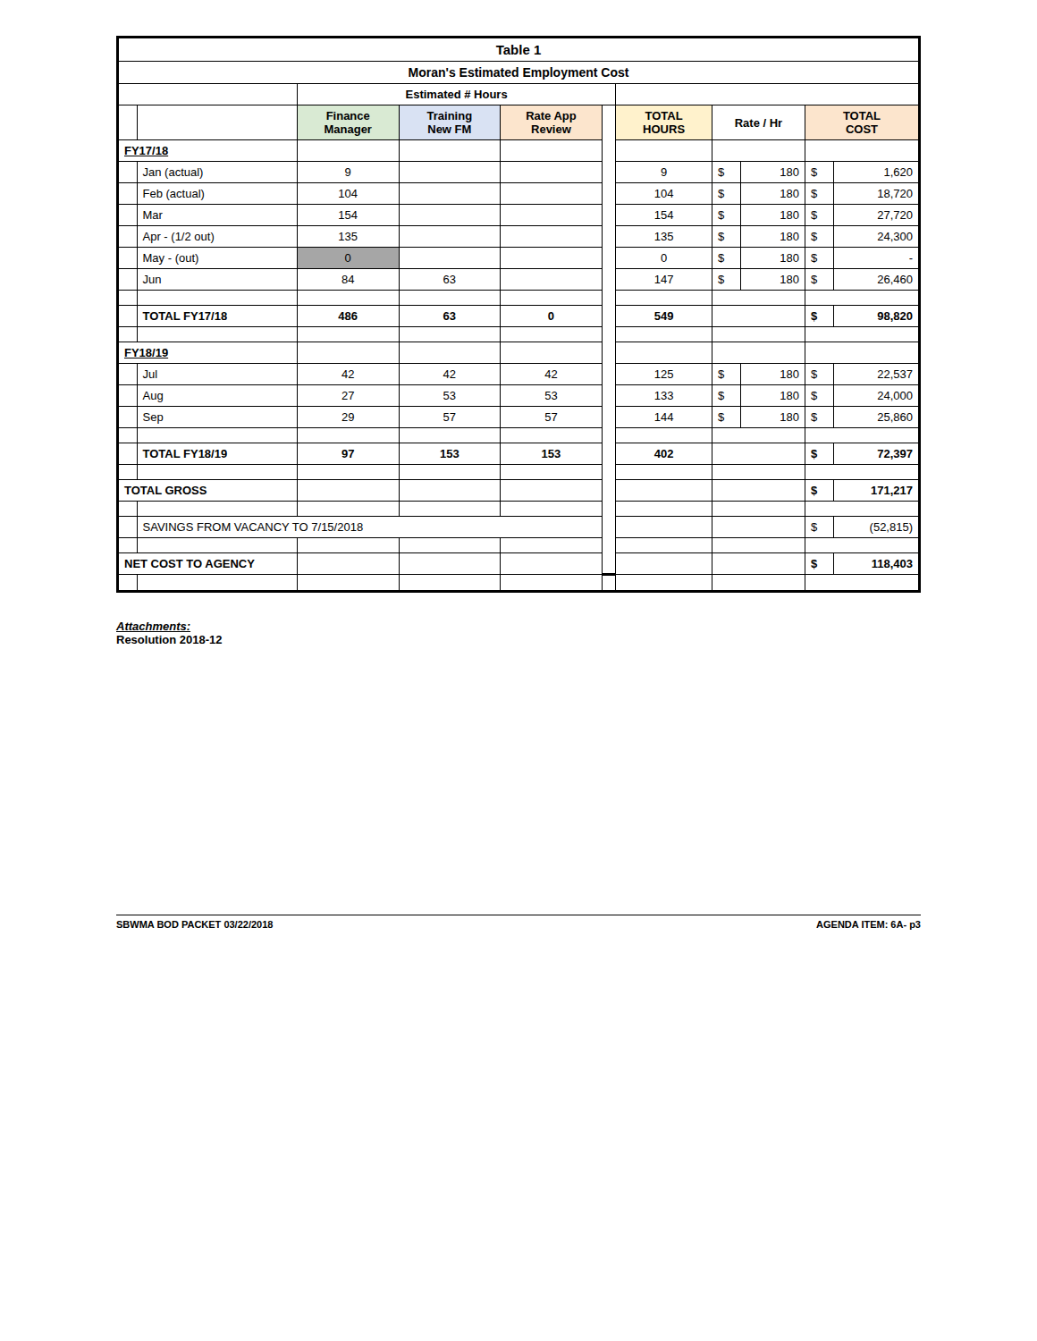| Table 1 |
| Moran's Estimated Employment Cost |
| | | Estimated # Hours | | | |
| | | Finance Manager | Training New FM | Rate App Review | | TOTAL HOURS | Rate / Hr | TOTAL COST |
| FY17/18 | | | | | | | |
| | Jan (actual) | 9 | | | | 9 | $ | 180 | $ | 1,620 |
| | Feb (actual) | 104 | | | | 104 | $ | 180 | $ | 18,720 |
| | Mar | 154 | | | | 154 | $ | 180 | $ | 27,720 |
| | Apr - (1/2 out) | 135 | | | | 135 | $ | 180 | $ | 24,300 |
| | May - (out) | 0 | | | | 0 | $ | 180 | $ | - |
| | Jun | 84 | 63 | | | 147 | $ | 180 | $ | 26,460 |
| | TOTAL FY17/18 | 486 | 63 | 0 | | 549 | | $ | 98,820 |
| FY18/19 | | | | | | | |
| | Jul | 42 | 42 | 42 | | 125 | $ | 180 | $ | 22,537 |
| | Aug | 27 | 53 | 53 | | 133 | $ | 180 | $ | 24,000 |
| | Sep | 29 | 57 | 57 | | 144 | $ | 180 | $ | 25,860 |
| | TOTAL FY18/19 | 97 | 153 | 153 | | 402 | | $ | 72,397 |
| TOTAL GROSS | | | | | | | $ | 171,217 |
| | SAVINGS FROM VACANCY TO 7/15/2018 | | | | $ | (52,815) |
| NET COST TO AGENCY | | | | | | | $ | 118,403 |
Attachments:
Resolution 2018-12
SBWMA BOD PACKET 03/22/2018 AGENDA ITEM: 6A- p3